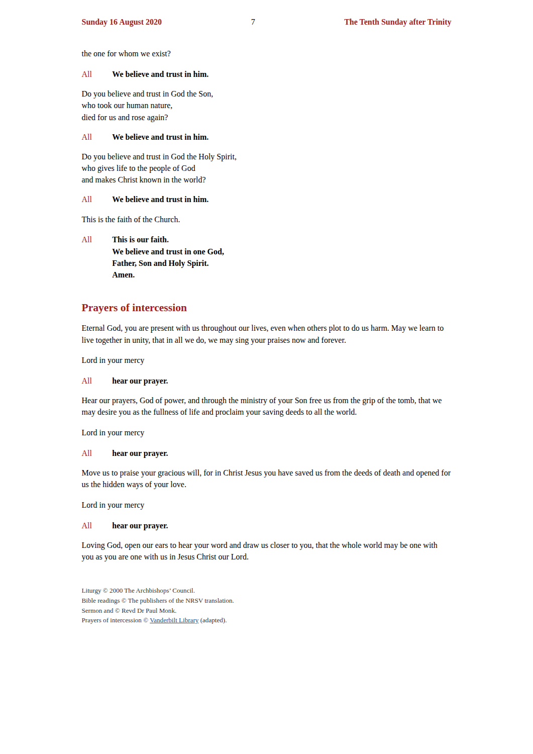Sunday 16 August 2020
7
The Tenth Sunday after Trinity
the one for whom we exist?
All
We believe and trust in him.
Do you believe and trust in God the Son, who took our human nature, died for us and rose again?
All
We believe and trust in him.
Do you believe and trust in God the Holy Spirit, who gives life to the people of God and makes Christ known in the world?
All
We believe and trust in him.
This is the faith of the Church.
All
This is our faith. We believe and trust in one God, Father, Son and Holy Spirit. Amen.
Prayers of intercession
Eternal God, you are present with us throughout our lives, even when others plot to do us harm. May we learn to live together in unity, that in all we do, we may sing your praises now and forever.
Lord in your mercy
All
hear our prayer.
Hear our prayers, God of power, and through the ministry of your Son free us from the grip of the tomb, that we may desire you as the fullness of life and proclaim your saving deeds to all the world.
Lord in your mercy
All
hear our prayer.
Move us to praise your gracious will, for in Christ Jesus you have saved us from the deeds of death and opened for us the hidden ways of your love.
Lord in your mercy
All
hear our prayer.
Loving God, open our ears to hear your word and draw us closer to you, that the whole world may be one with you as you are one with us in Jesus Christ our Lord.
Liturgy © 2000 The Archbishops’ Council.
Bible readings © The publishers of the NRSV translation.
Sermon and © Revd Dr Paul Monk.
Prayers of intercession © Vanderbilt Library (adapted).